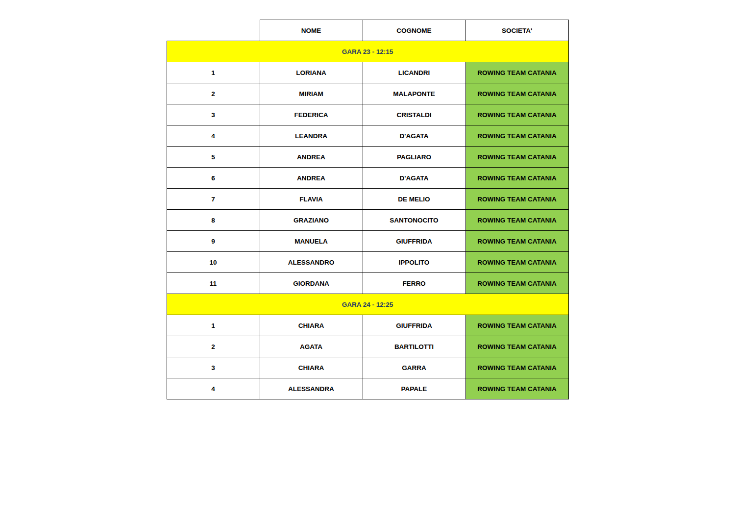| | NOME | COGNOME | SOCIETA' |
| GARA 23 - 12:15 |
| 1 | LORIANA | LICANDRI | ROWING TEAM CATANIA |
| 2 | MIRIAM | MALAPONTE | ROWING TEAM CATANIA |
| 3 | FEDERICA | CRISTALDI | ROWING TEAM CATANIA |
| 4 | LEANDRA | D'AGATA | ROWING TEAM CATANIA |
| 5 | ANDREA | PAGLIARO | ROWING TEAM CATANIA |
| 6 | ANDREA | D'AGATA | ROWING TEAM CATANIA |
| 7 | FLAVIA | DE MELIO | ROWING TEAM CATANIA |
| 8 | GRAZIANO | SANTONOCITO | ROWING TEAM CATANIA |
| 9 | MANUELA | GIUFFRIDA | ROWING TEAM CATANIA |
| 10 | ALESSANDRO | IPPOLITO | ROWING TEAM CATANIA |
| 11 | GIORDANA | FERRO | ROWING TEAM CATANIA |
| GARA 24 - 12:25 |
| 1 | CHIARA | GIUFFRIDA | ROWING TEAM CATANIA |
| 2 | AGATA | BARTILOTTI | ROWING TEAM CATANIA |
| 3 | CHIARA | GARRA | ROWING TEAM CATANIA |
| 4 | ALESSANDRA | PAPALE | ROWING TEAM CATANIA |